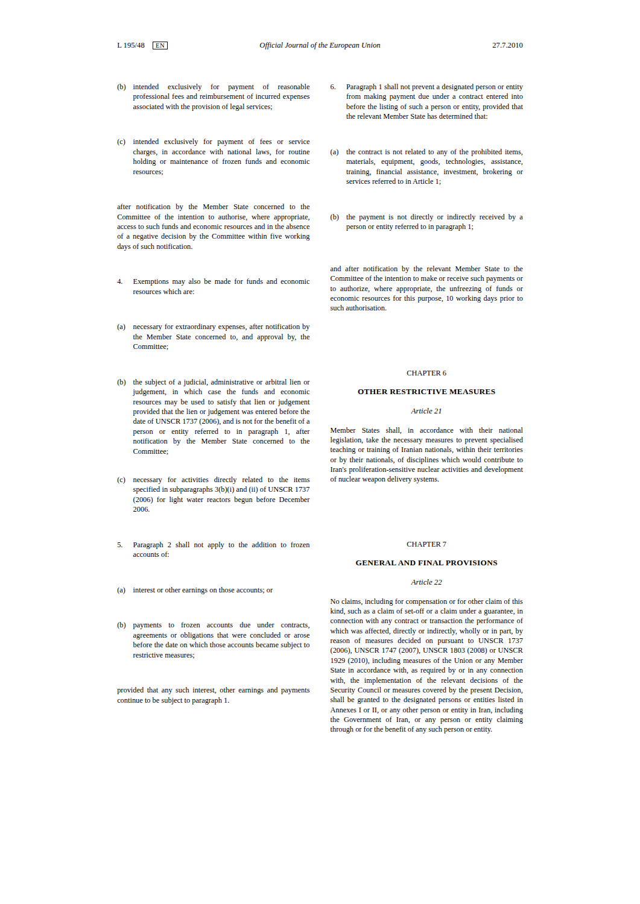L 195/48 EN
Official Journal of the European Union
27.7.2010
(b)
intended exclusively for payment of reasonable professional fees and reimbursement of incurred expenses associated with the provision of legal services;
(c)
intended exclusively for payment of fees or service charges, in accordance with national laws, for routine holding or maintenance of frozen funds and economic resources;
after notification by the Member State concerned to the Committee of the intention to authorise, where appropriate, access to such funds and economic resources and in the absence of a negative decision by the Committee within five working days of such notification.
4.
Exemptions may also be made for funds and economic resources which are:
(a)
necessary for extraordinary expenses, after notification by the Member State concerned to, and approval by, the Committee;
(b)
the subject of a judicial, administrative or arbitral lien or judgement, in which case the funds and economic resources may be used to satisfy that lien or judgement provided that the lien or judgement was entered before the date of UNSCR 1737 (2006), and is not for the benefit of a person or entity referred to in paragraph 1, after notification by the Member State concerned to the Committee;
(c)
necessary for activities directly related to the items specified in subparagraphs 3(b)(i) and (ii) of UNSCR 1737 (2006) for light water reactors begun before December 2006.
5.
Paragraph 2 shall not apply to the addition to frozen accounts of:
(a)
interest or other earnings on those accounts; or
(b)
payments to frozen accounts due under contracts, agreements or obligations that were concluded or arose before the date on which those accounts became subject to restrictive measures;
provided that any such interest, other earnings and payments continue to be subject to paragraph 1.
6.
Paragraph 1 shall not prevent a designated person or entity from making payment due under a contract entered into before the listing of such a person or entity, provided that the relevant Member State has determined that:
(a)
the contract is not related to any of the prohibited items, materials, equipment, goods, technologies, assistance, training, financial assistance, investment, brokering or services referred to in Article 1;
(b)
the payment is not directly or indirectly received by a person or entity referred to in paragraph 1;
and after notification by the relevant Member State to the Committee of the intention to make or receive such payments or to authorize, where appropriate, the unfreezing of funds or economic resources for this purpose, 10 working days prior to such authorisation.
CHAPTER 6
OTHER RESTRICTIVE MEASURES
Article 21
Member States shall, in accordance with their national legislation, take the necessary measures to prevent specialised teaching or training of Iranian nationals, within their territories or by their nationals, of disciplines which would contribute to Iran's proliferation-sensitive nuclear activities and development of nuclear weapon delivery systems.
CHAPTER 7
GENERAL AND FINAL PROVISIONS
Article 22
No claims, including for compensation or for other claim of this kind, such as a claim of set-off or a claim under a guarantee, in connection with any contract or transaction the performance of which was affected, directly or indirectly, wholly or in part, by reason of measures decided on pursuant to UNSCR 1737 (2006), UNSCR 1747 (2007), UNSCR 1803 (2008) or UNSCR 1929 (2010), including measures of the Union or any Member State in accordance with, as required by or in any connection with, the implementation of the relevant decisions of the Security Council or measures covered by the present Decision, shall be granted to the designated persons or entities listed in Annexes I or II, or any other person or entity in Iran, including the Government of Iran, or any person or entity claiming through or for the benefit of any such person or entity.